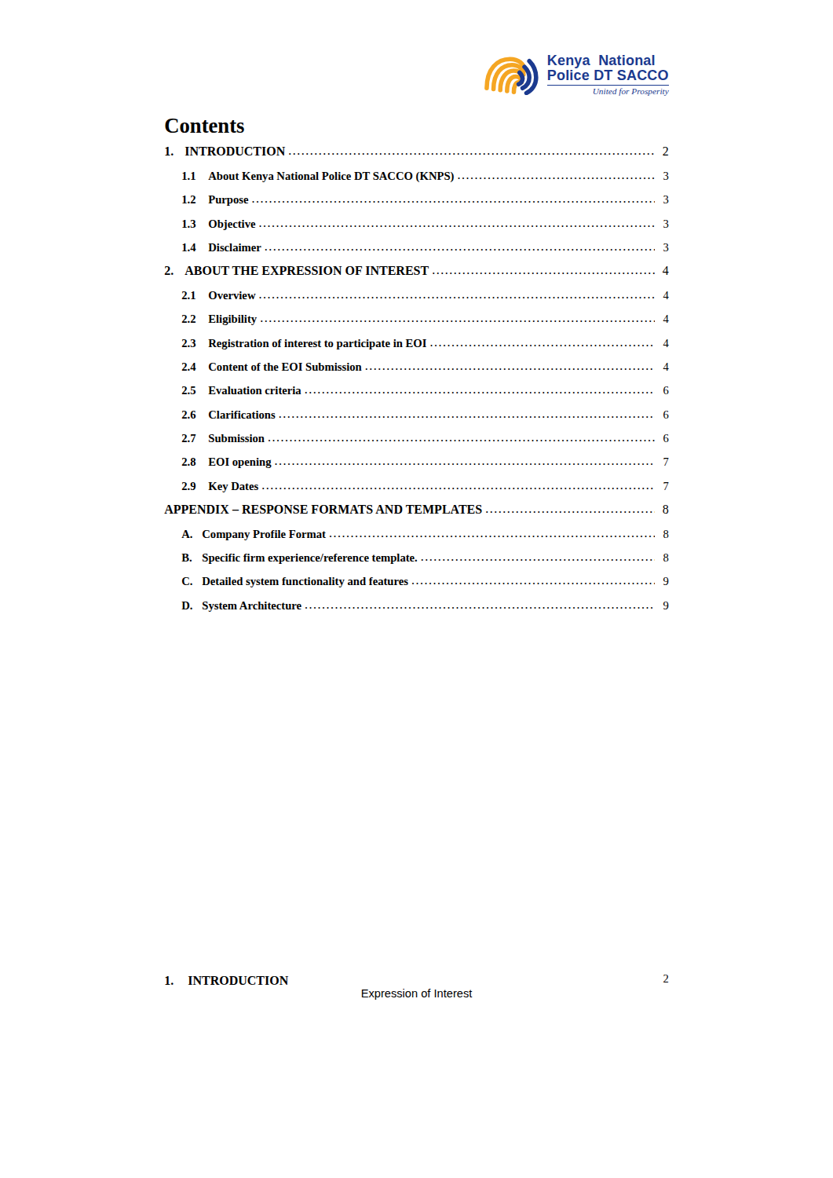Kenya National
Police DT SACCO
United for Prosperity
Contents
1. INTRODUCTION .................................................................................................................. 2
1.1 About Kenya National Police DT SACCO (KNPS) ........................................................... 3
1.2 Purpose ................................................................................................................................. 3
1.3 Objective .............................................................................................................................. 3
1.4 Disclaimer ............................................................................................................................ 3
2. ABOUT THE EXPRESSION OF INTEREST ......................................................................... 4
2.1 Overview .............................................................................................................................. 4
2.2 Eligibility ............................................................................................................................. 4
2.3 Registration of interest to participate in EOI .................................................................... 4
2.4 Content of the EOI Submission ......................................................................................... 4
2.5 Evaluation criteria .............................................................................................................. 6
2.6 Clarifications ..................................................................................................................... 6
2.7 Submission .......................................................................................................................... 6
2.8 EOI opening ....................................................................................................................... 7
2.9 Key Dates ............................................................................................................................. 7
APPENDIX – RESPONSE FORMATS AND TEMPLATES ........................................................... 8
A. Company Profile Format ......................................................................................................... 8
B. Specific firm experience/reference template. ......................................................................... 8
C. Detailed system functionality and features .......................................................................... 9
D. System Architecture ................................................................................................................. 9
1. INTRODUCTION
2
Expression of Interest